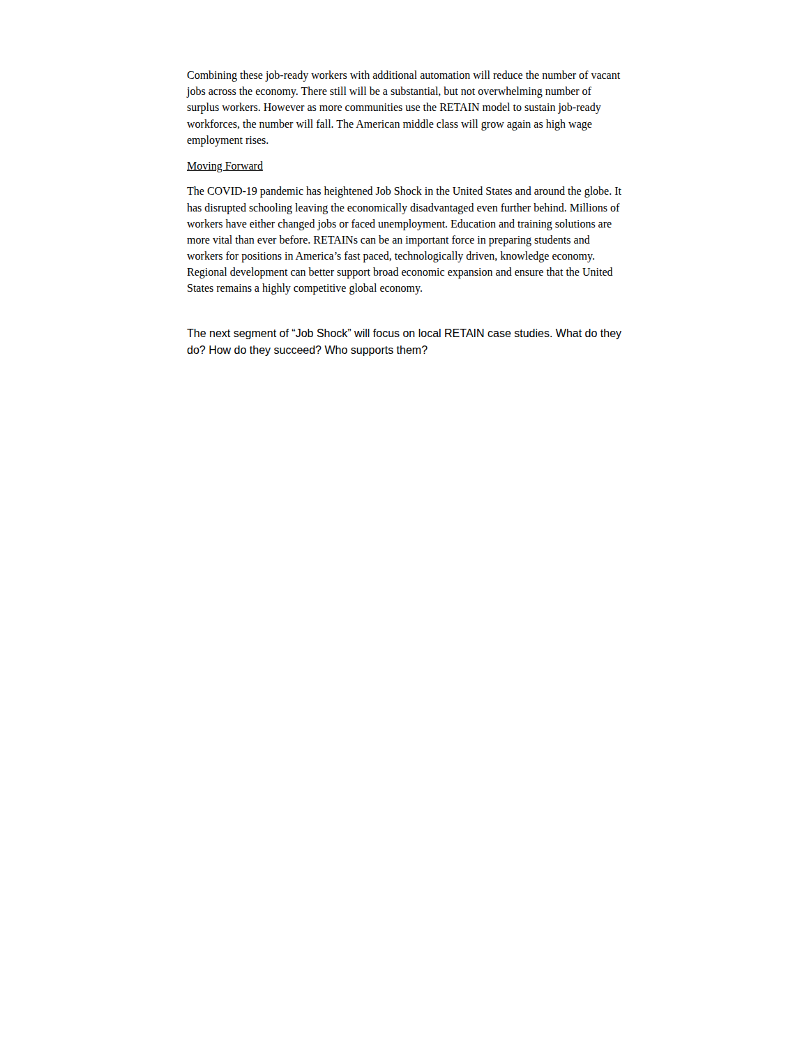Combining these job-ready workers with additional automation will reduce the number of vacant jobs across the economy. There still will be a substantial, but not overwhelming number of surplus workers. However as more communities use the RETAIN model to sustain job-ready workforces, the number will fall. The American middle class will grow again as high wage employment rises.
Moving Forward
The COVID-19 pandemic has heightened Job Shock in the United States and around the globe. It has disrupted schooling leaving the economically disadvantaged even further behind. Millions of workers have either changed jobs or faced unemployment. Education and training solutions are more vital than ever before. RETAINs can be an important force in preparing students and workers for positions in America’s fast paced, technologically driven, knowledge economy. Regional development can better support broad economic expansion and ensure that the United States remains a highly competitive global economy.
The next segment of “Job Shock” will focus on local RETAIN case studies. What do they do? How do they succeed? Who supports them?